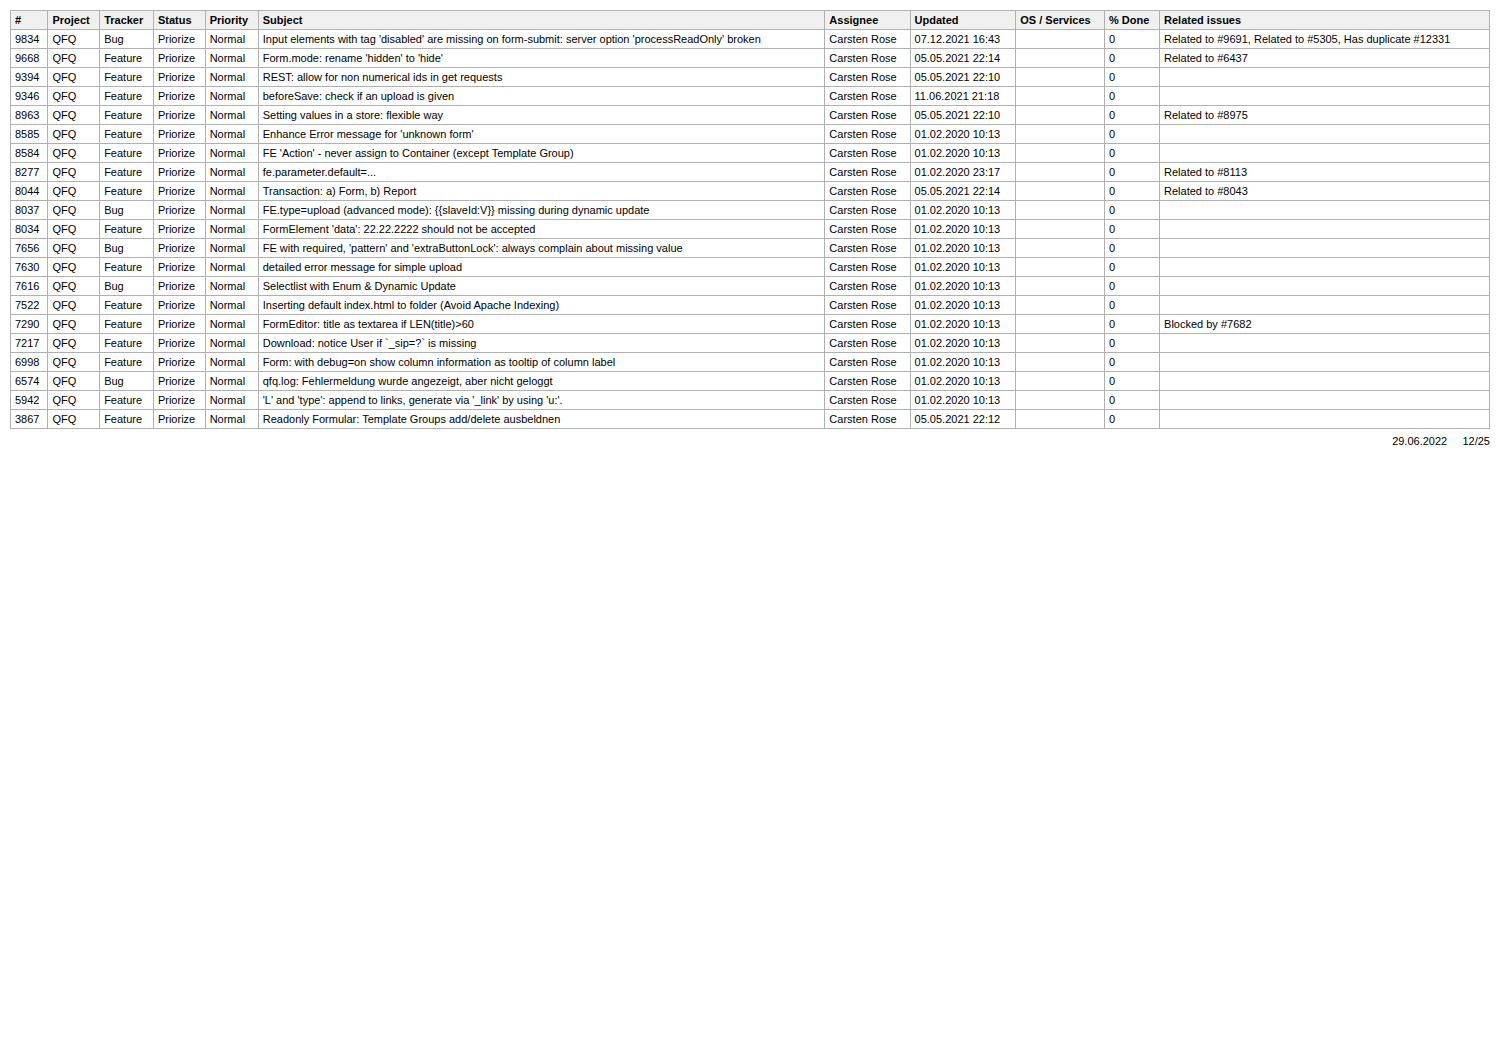| # | Project | Tracker | Status | Priority | Subject | Assignee | Updated | OS / Services | % Done | Related issues |
| --- | --- | --- | --- | --- | --- | --- | --- | --- | --- | --- |
| 9834 | QFQ | Bug | Priorize | Normal | Input elements with tag 'disabled' are missing on form-submit: server option 'processReadOnly' broken | Carsten Rose | 07.12.2021 16:43 | | 0 | Related to #9691, Related to #5305, Has duplicate #12331 |
| 9668 | QFQ | Feature | Priorize | Normal | Form.mode: rename 'hidden' to 'hide' | Carsten Rose | 05.05.2021 22:14 | | 0 | Related to #6437 |
| 9394 | QFQ | Feature | Priorize | Normal | REST: allow for non numerical ids in get requests | Carsten Rose | 05.05.2021 22:10 | | 0 | |
| 9346 | QFQ | Feature | Priorize | Normal | beforeSave: check if an upload is given | Carsten Rose | 11.06.2021 21:18 | | 0 | |
| 8963 | QFQ | Feature | Priorize | Normal | Setting values in a store: flexible way | Carsten Rose | 05.05.2021 22:10 | | 0 | Related to #8975 |
| 8585 | QFQ | Feature | Priorize | Normal | Enhance Error message for 'unknown form' | Carsten Rose | 01.02.2020 10:13 | | 0 | |
| 8584 | QFQ | Feature | Priorize | Normal | FE 'Action' - never assign to Container (except Template Group) | Carsten Rose | 01.02.2020 10:13 | | 0 | |
| 8277 | QFQ | Feature | Priorize | Normal | fe.parameter.default=... | Carsten Rose | 01.02.2020 23:17 | | 0 | Related to #8113 |
| 8044 | QFQ | Feature | Priorize | Normal | Transaction: a) Form, b) Report | Carsten Rose | 05.05.2021 22:14 | | 0 | Related to #8043 |
| 8037 | QFQ | Bug | Priorize | Normal | FE.type=upload (advanced mode): {{slaveId:V}} missing during dynamic update | Carsten Rose | 01.02.2020 10:13 | | 0 | |
| 8034 | QFQ | Feature | Priorize | Normal | FormElement 'data': 22.22.2222 should not be accepted | Carsten Rose | 01.02.2020 10:13 | | 0 | |
| 7656 | QFQ | Bug | Priorize | Normal | FE with required, 'pattern' and 'extraButtonLock': always complain about missing value | Carsten Rose | 01.02.2020 10:13 | | 0 | |
| 7630 | QFQ | Feature | Priorize | Normal | detailed error message for simple upload | Carsten Rose | 01.02.2020 10:13 | | 0 | |
| 7616 | QFQ | Bug | Priorize | Normal | Selectlist with Enum & Dynamic Update | Carsten Rose | 01.02.2020 10:13 | | 0 | |
| 7522 | QFQ | Feature | Priorize | Normal | Inserting default index.html to folder (Avoid Apache Indexing) | Carsten Rose | 01.02.2020 10:13 | | 0 | |
| 7290 | QFQ | Feature | Priorize | Normal | FormEditor: title as textarea if LEN(title)>60 | Carsten Rose | 01.02.2020 10:13 | | 0 | Blocked by #7682 |
| 7217 | QFQ | Feature | Priorize | Normal | Download: notice User if `_sip=?` is missing | Carsten Rose | 01.02.2020 10:13 | | 0 | |
| 6998 | QFQ | Feature | Priorize | Normal | Form: with debug=on show column information as tooltip of column label | Carsten Rose | 01.02.2020 10:13 | | 0 | |
| 6574 | QFQ | Bug | Priorize | Normal | qfq.log: Fehlermeldung wurde angezeigt, aber nicht geloggt | Carsten Rose | 01.02.2020 10:13 | | 0 | |
| 5942 | QFQ | Feature | Priorize | Normal | 'L' and 'type': append to links, generate via '_link' by using 'u:'. | Carsten Rose | 01.02.2020 10:13 | | 0 | |
| 3867 | QFQ | Feature | Priorize | Normal | Readonly Formular: Template Groups add/delete ausbeldnen | Carsten Rose | 05.05.2021 22:12 | | 0 | |
29.06.2022 12/25